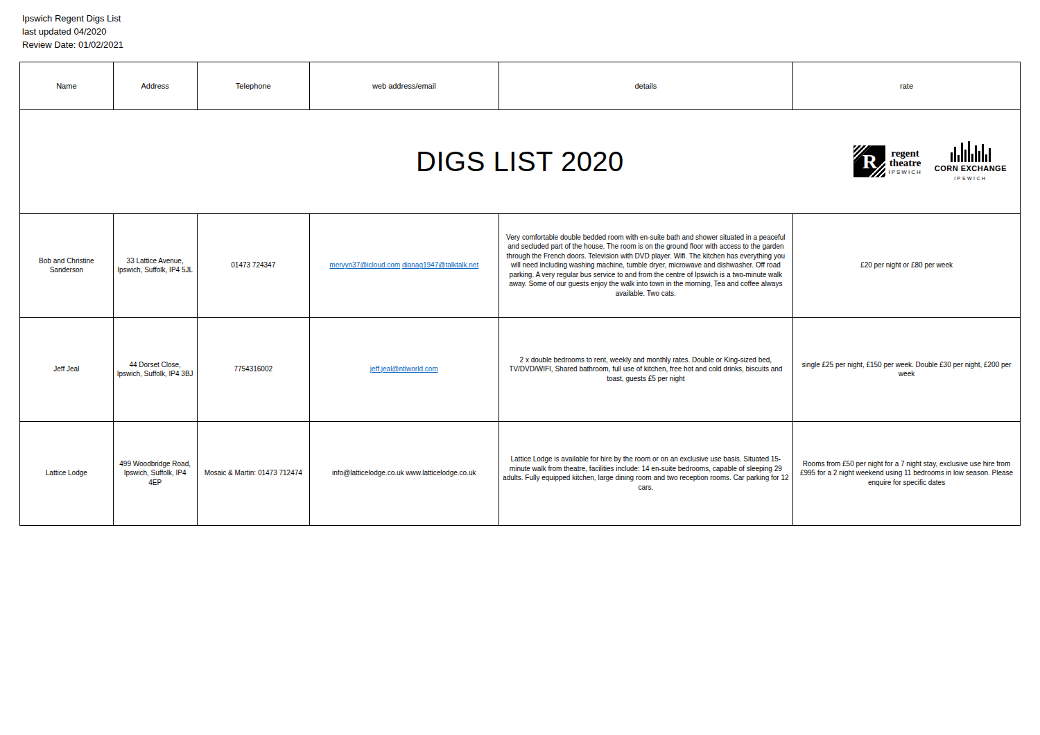Ipswich Regent Digs List
last updated 04/2020
Review Date: 01/02/2021
| DIGS LIST 2020 R regent theatre IPSWICH CORN EXCHANGE IPSWICH |
| Name | Address | Telephone | web address/email | details | rate |
| Bob and Christine Sanderson | 33 Lattice Avenue, Ipswich, Suffolk, IP4 5JL | 01473 724347 | mervyn37@icloud.com dianag1947@talktalk.net | Very comfortable double bedded room with en-suite bath and shower situated in a peaceful and secluded part of the house. The room is on the ground floor with access to the garden through the French doors. Television with DVD player. Wifi. The kitchen has everything you will need including washing machine, tumble dryer, microwave and dishwasher. Off road parking. A very regular bus service to and from the centre of Ipswich is a two-minute walk away. Some of our guests enjoy the walk into town in the morning, Tea and coffee always available. Two cats. | £20 per night or £80 per week |
| Jeff Jeal | 44 Dorset Close, Ipswich, Suffolk, IP4 3BJ | 7754316002 | jeff.jeal@ntlworld.com | 2 x double bedrooms to rent, weekly and monthly rates. Double or King-sized bed, TV/DVD/WIFI, Shared bathroom, full use of kitchen, free hot and cold drinks, biscuits and toast, guests £5 per night | single £25 per night, £150 per week. Double £30 per night, £200 per week |
| Lattice Lodge | 499 Woodbridge Road, Ipswich, Suffolk, IP4 4EP | Mosaic & Martin: 01473 712474 | info@latticelodge.co.uk www.latticelodge.co.uk | Lattice Lodge is available for hire by the room or on an exclusive use basis. Situated 15-minute walk from theatre, facilities include: 14 en-suite bedrooms, capable of sleeping 29 adults. Fully equipped kitchen, large dining room and two reception rooms. Car parking for 12 cars. | Rooms from £50 per night for a 7 night stay, exclusive use hire from £995 for a 2 night weekend using 11 bedrooms in low season. Please enquire for specific dates |